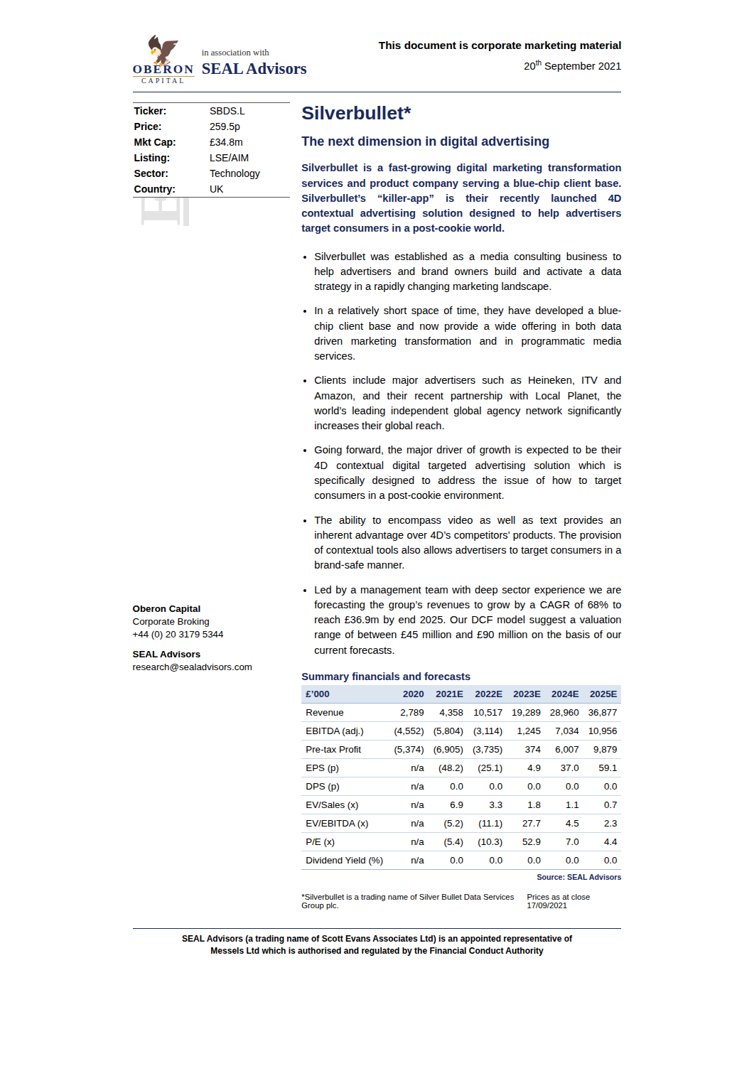🦅
OBERON
CAPITAL
in association with
SEAL Advisors
This document is corporate marketing material
20th September 2021
| Ticker: | SBDS.L |
| Price: | 259.5p |
| Mkt Cap: | £34.8m |
| Listing: | LSE/AIM |
| Sector: | Technology |
| Country: | UK |
Equity Research
Oberon Capital
Corporate Broking
+44 (0) 20 3179 5344
SEAL Advisors
research@sealadvisors.com
Silverbullet*
The next dimension in digital advertising
Silverbullet is a fast-growing digital marketing transformation services and product company serving a blue-chip client base. Silverbullet’s “killer-app” is their recently launched 4D contextual advertising solution designed to help advertisers target consumers in a post-cookie world.
Silverbullet was established as a media consulting business to help advertisers and brand owners build and activate a data strategy in a rapidly changing marketing landscape.
In a relatively short space of time, they have developed a blue-chip client base and now provide a wide offering in both data driven marketing transformation and in programmatic media services.
Clients include major advertisers such as Heineken, ITV and Amazon, and their recent partnership with Local Planet, the world’s leading independent global agency network significantly increases their global reach.
Going forward, the major driver of growth is expected to be their 4D contextual digital targeted advertising solution which is specifically designed to address the issue of how to target consumers in a post-cookie environment.
The ability to encompass video as well as text provides an inherent advantage over 4D’s competitors’ products. The provision of contextual tools also allows advertisers to target consumers in a brand-safe manner.
Led by a management team with deep sector experience we are forecasting the group’s revenues to grow by a CAGR of 68% to reach £36.9m by end 2025. Our DCF model suggest a valuation range of between £45 million and £90 million on the basis of our current forecasts.
Summary financials and forecasts
| £’000 | 2020 | 2021E | 2022E | 2023E | 2024E | 2025E |
| --- | --- | --- | --- | --- | --- | --- |
| Revenue | 2,789 | 4,358 | 10,517 | 19,289 | 28,960 | 36,877 |
| EBITDA (adj.) | (4,552) | (5,804) | (3,114) | 1,245 | 7,034 | 10,956 |
| Pre-tax Profit | (5,374) | (6,905) | (3,735) | 374 | 6,007 | 9,879 |
| EPS (p) | n/a | (48.2) | (25.1) | 4.9 | 37.0 | 59.1 |
| DPS (p) | n/a | 0.0 | 0.0 | 0.0 | 0.0 | 0.0 |
| EV/Sales (x) | n/a | 6.9 | 3.3 | 1.8 | 1.1 | 0.7 |
| EV/EBITDA (x) | n/a | (5.2) | (11.1) | 27.7 | 4.5 | 2.3 |
| P/E (x) | n/a | (5.4) | (10.3) | 52.9 | 7.0 | 4.4 |
| Dividend Yield (%) | n/a | 0.0 | 0.0 | 0.0 | 0.0 | 0.0 |
Source: SEAL Advisors
*Silverbullet is a trading name of Silver Bullet Data Services Group plc. Prices as at close 17/09/2021
SEAL Advisors (a trading name of Scott Evans Associates Ltd) is an appointed representative of
Messels Ltd which is authorised and regulated by the Financial Conduct Authority